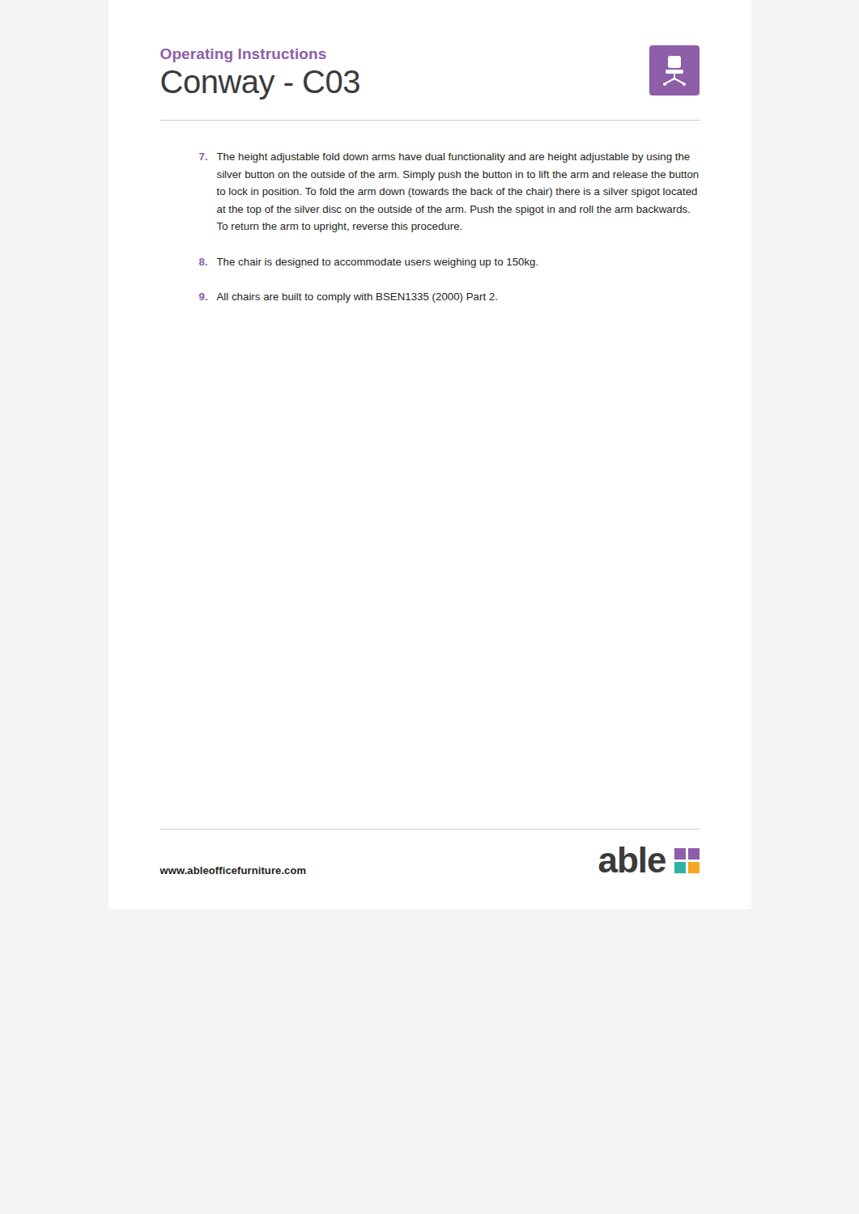Operating Instructions
Conway - C03
7. The height adjustable fold down arms have dual functionality and are height adjustable by using the silver button on the outside of the arm. Simply push the button in to lift the arm and release the button to lock in position. To fold the arm down (towards the back of the chair) there is a silver spigot located at the top of the silver disc on the outside of the arm. Push the spigot in and roll the arm backwards. To return the arm to upright, reverse this procedure.
8. The chair is designed to accommodate users weighing up to 150kg.
9. All chairs are built to comply with BSEN1335 (2000) Part 2.
www.ableofficefurniture.com
able